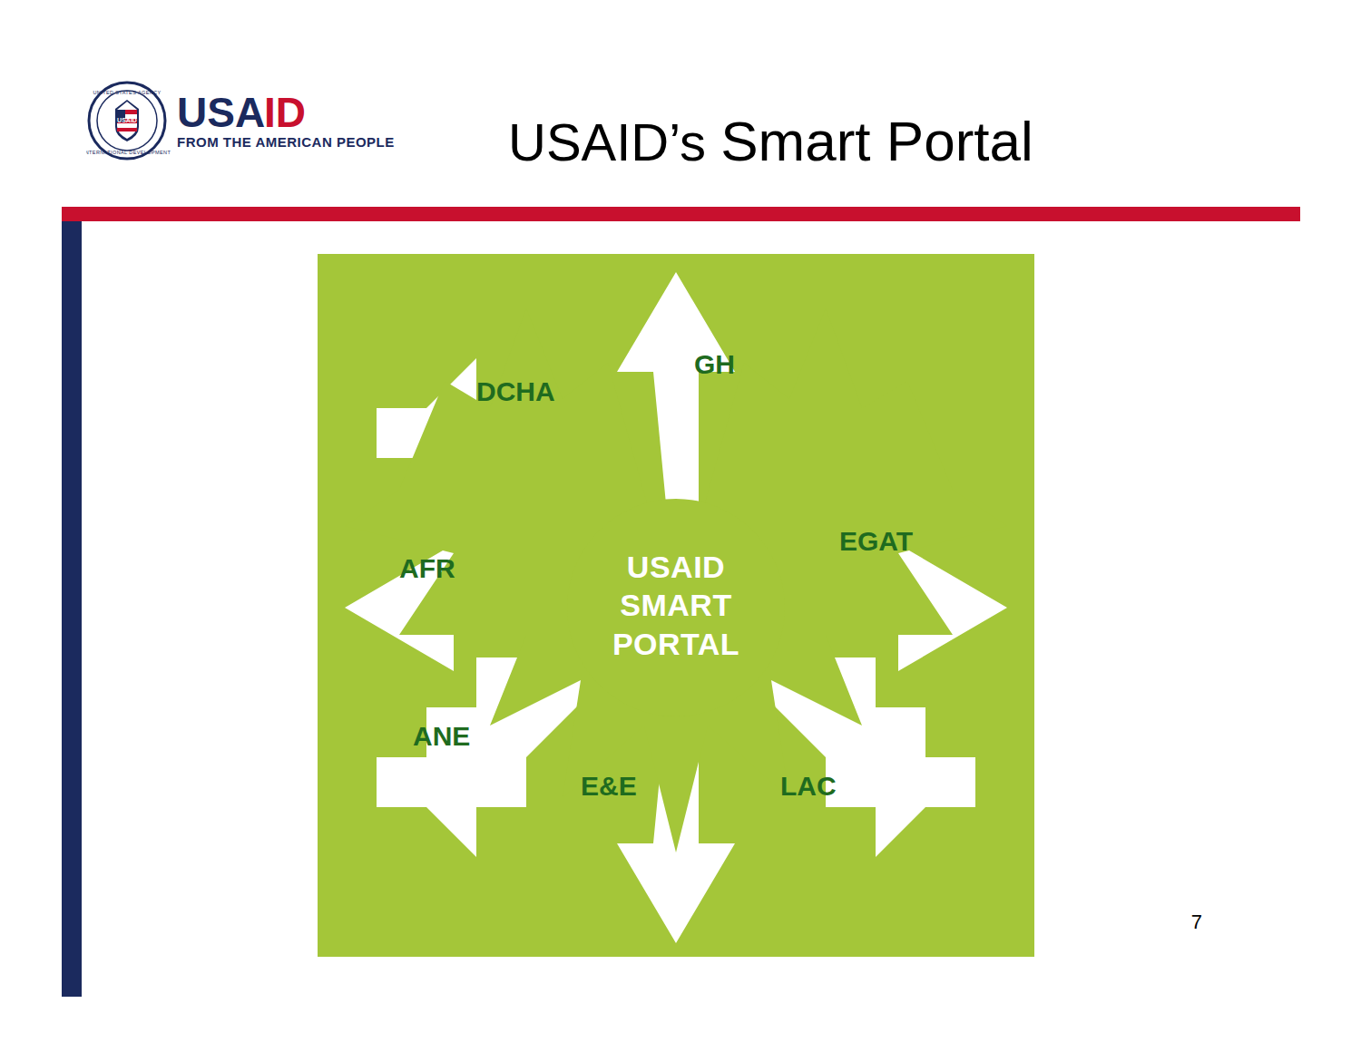UNITED STATES AGENCY INTERNATIONAL DEVELOPMENT USAID USA ID FROM THE AMERICAN PEOPLE
USAID’s Smart Portal
USAID
SMART
PORTAL
GH DCHA EGAT AFR ANE E&E LAC
7